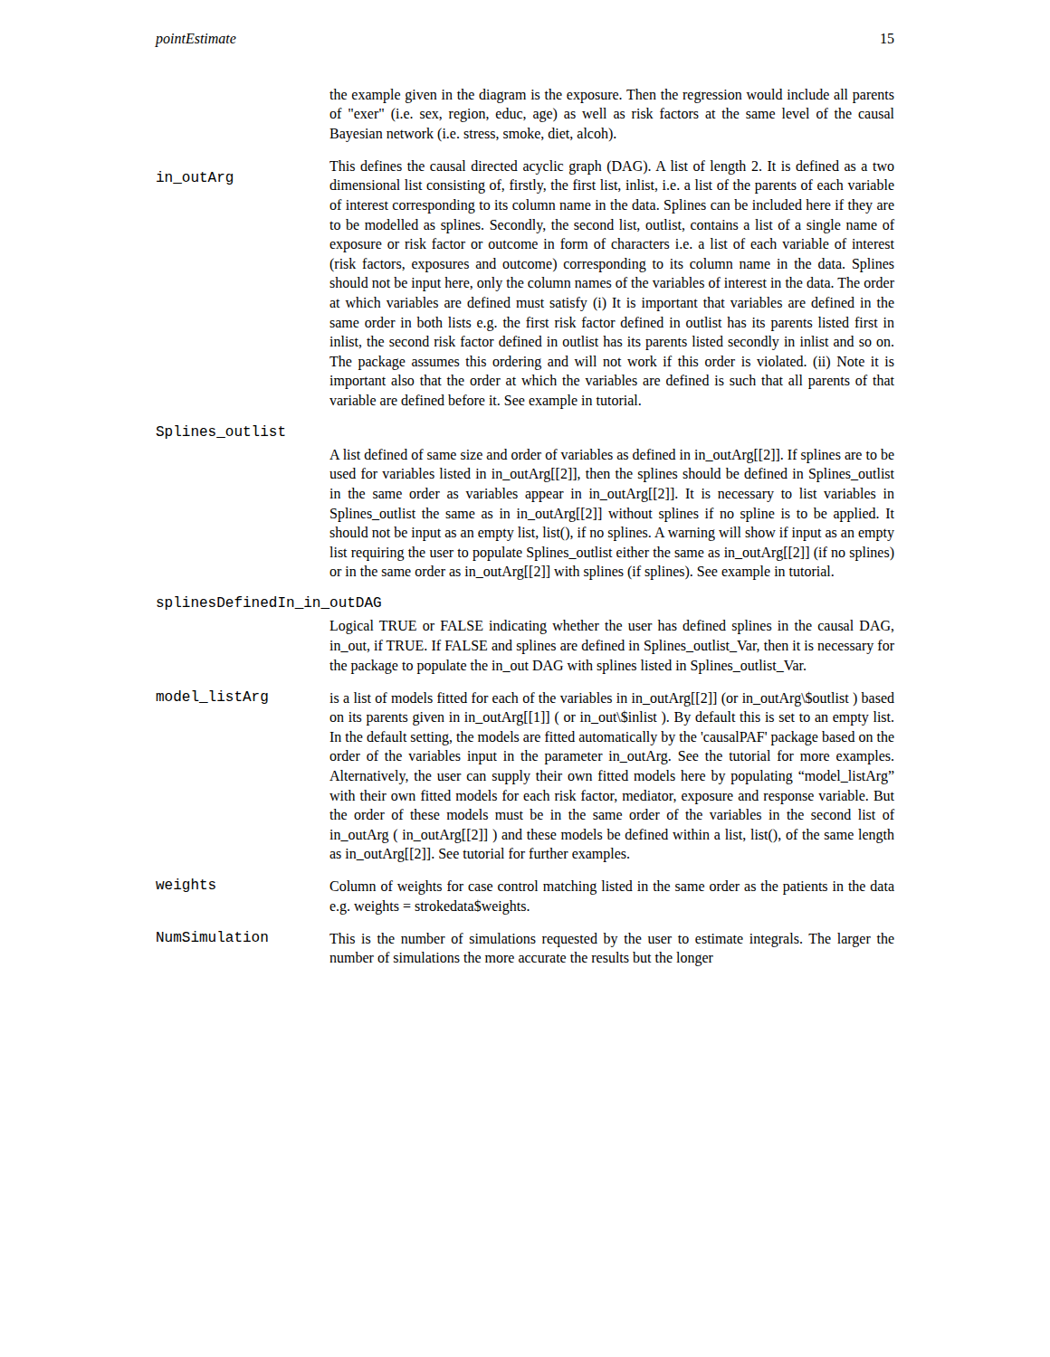pointEstimate 15
the example given in the diagram is the exposure. Then the regression would include all parents of "exer" (i.e. sex, region, educ, age) as well as risk factors at the same level of the causal Bayesian network (i.e. stress, smoke, diet, alcoh).
in_outArg
This defines the causal directed acyclic graph (DAG). A list of length 2. It is defined as a two dimensional list consisting of, firstly, the first list, inlist, i.e. a list of the parents of each variable of interest corresponding to its column name in the data. Splines can be included here if they are to be modelled as splines. Secondly, the second list, outlist, contains a list of a single name of exposure or risk factor or outcome in form of characters i.e. a list of each variable of interest (risk factors, exposures and outcome) corresponding to its column name in the data. Splines should not be input here, only the column names of the variables of interest in the data. The order at which variables are defined must satisfy (i) It is important that variables are defined in the same order in both lists e.g. the first risk factor defined in outlist has its parents listed first in inlist, the second risk factor defined in outlist has its parents listed secondly in inlist and so on. The package assumes this ordering and will not work if this order is violated. (ii) Note it is important also that the order at which the variables are defined is such that all parents of that variable are defined before it. See example in tutorial.
Splines_outlist
A list defined of same size and order of variables as defined in in_outArg[[2]]. If splines are to be used for variables listed in in_outArg[[2]], then the splines should be defined in Splines_outlist in the same order as variables appear in in_outArg[[2]]. It is necessary to list variables in Splines_outlist the same as in in_outArg[[2]] without splines if no spline is to be applied. It should not be input as an empty list, list(), if no splines. A warning will show if input as an empty list requiring the user to populate Splines_outlist either the same as in_outArg[[2]] (if no splines) or in the same order as in_outArg[[2]] with splines (if splines). See example in tutorial.
splinesDefinedIn_in_outDAG
Logical TRUE or FALSE indicating whether the user has defined splines in the causal DAG, in_out, if TRUE. If FALSE and splines are defined in Splines_outlist_Var, then it is necessary for the package to populate the in_out DAG with splines listed in Splines_outlist_Var.
model_listArg
is a list of models fitted for each of the variables in in_outArg[[2]] (or in_outArg\$outlist ) based on its parents given in in_outArg[[1]] ( or in_out\$inlist ). By default this is set to an empty list. In the default setting, the models are fitted automatically by the 'causalPAF' package based on the order of the variables input in the parameter in_outArg. See the tutorial for more examples. Alternatively, the user can supply their own fitted models here by populating “model_listArg” with their own fitted models for each risk factor, mediator, exposure and response variable. But the order of these models must be in the same order of the variables in the second list of in_outArg ( in_outArg[[2]] ) and these models be defined within a list, list(), of the same length as in_outArg[[2]]. See tutorial for further examples.
weights
Column of weights for case control matching listed in the same order as the patients in the data e.g. weights = strokedata$weights.
NumSimulation
This is the number of simulations requested by the user to estimate integrals. The larger the number of simulations the more accurate the results but the longer